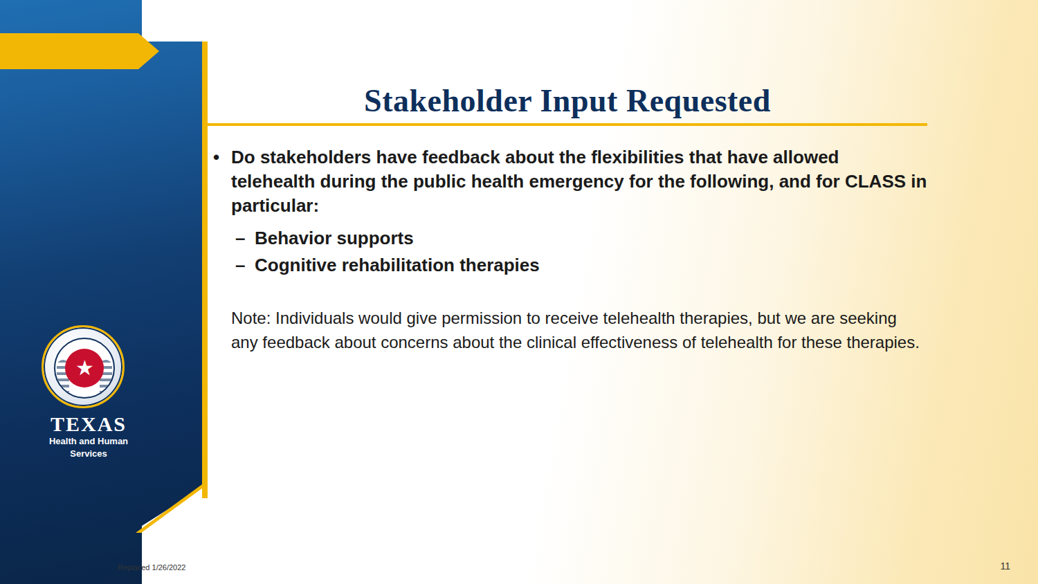★
TEXAS
Health and Human
Services
Stakeholder Input Requested
Do stakeholders have feedback about the flexibilities that have allowed telehealth during the public health emergency for the following, and for CLASS in particular:
Behavior supports
Cognitive rehabilitation therapies
Note: Individuals would give permission to receive telehealth therapies, but we are seeking any feedback about concerns about the clinical effectiveness of telehealth for these therapies.
Replaced 1/26/2022
11